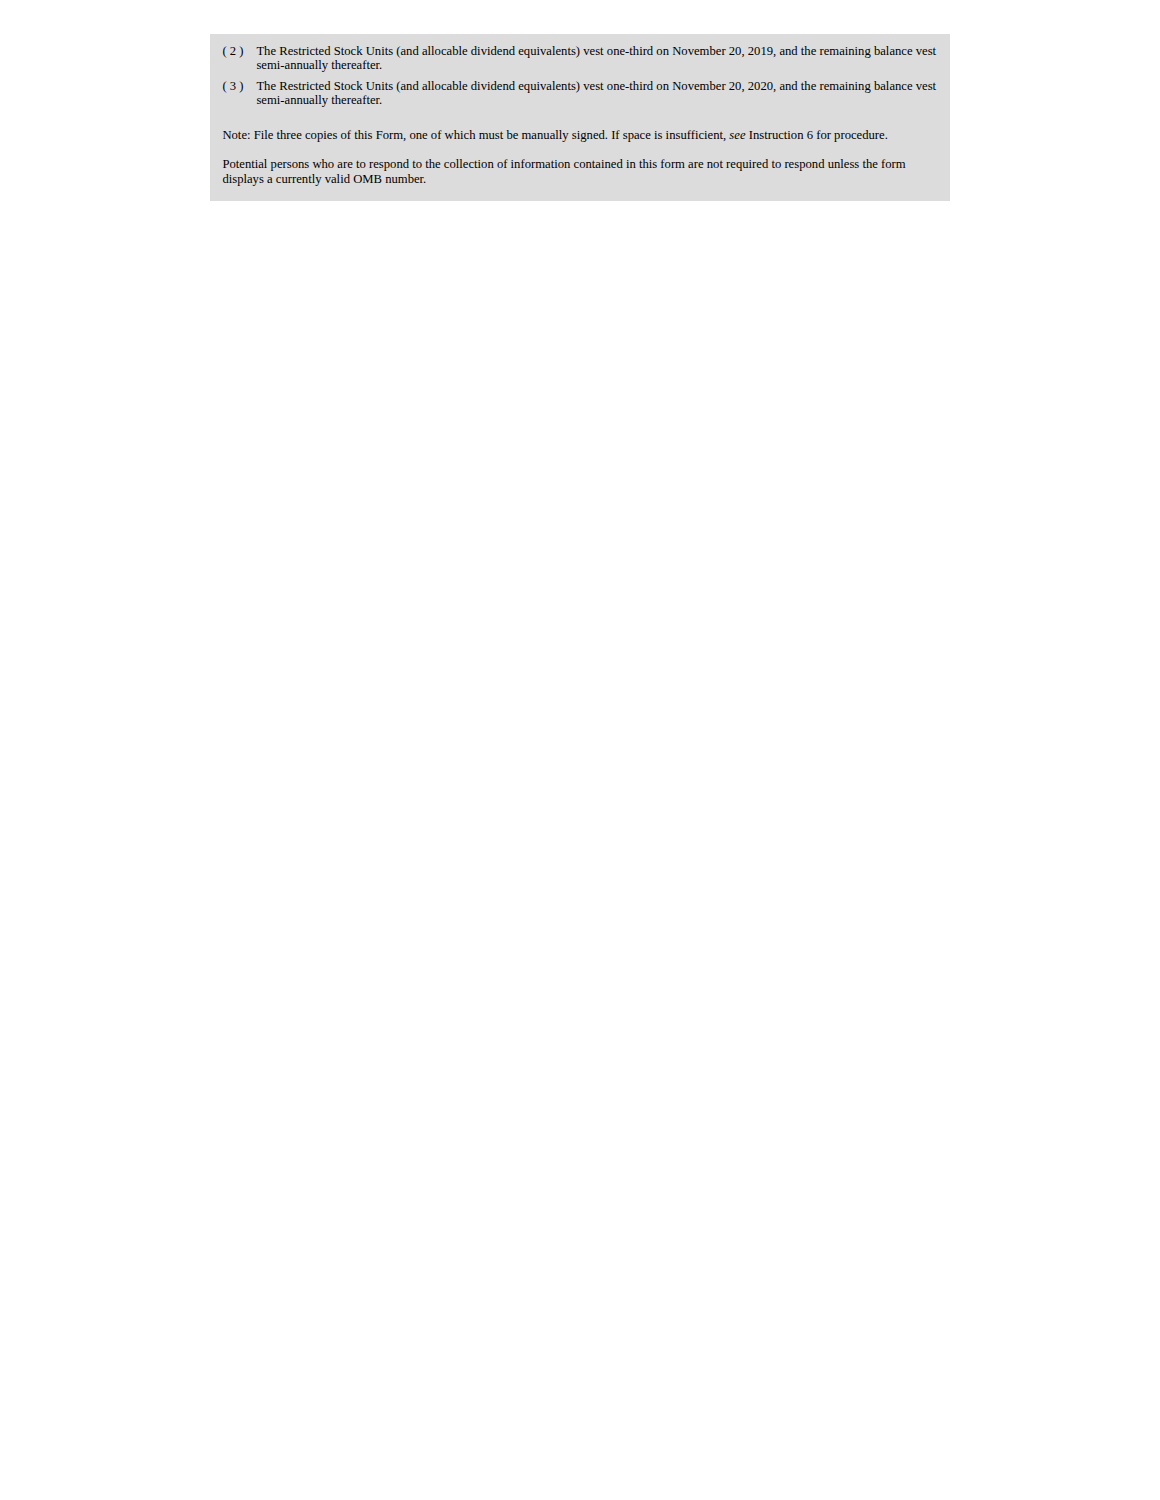| ( 2 ) | The Restricted Stock Units (and allocable dividend equivalents) vest one-third on November 20, 2019, and the remaining balance vest semi-annually thereafter. |
| ( 3 ) | The Restricted Stock Units (and allocable dividend equivalents) vest one-third on November 20, 2020, and the remaining balance vest semi-annually thereafter. |
Note: File three copies of this Form, one of which must be manually signed. If space is insufficient, see Instruction 6 for procedure.
Potential persons who are to respond to the collection of information contained in this form are not required to respond unless the form displays a currently valid OMB number.